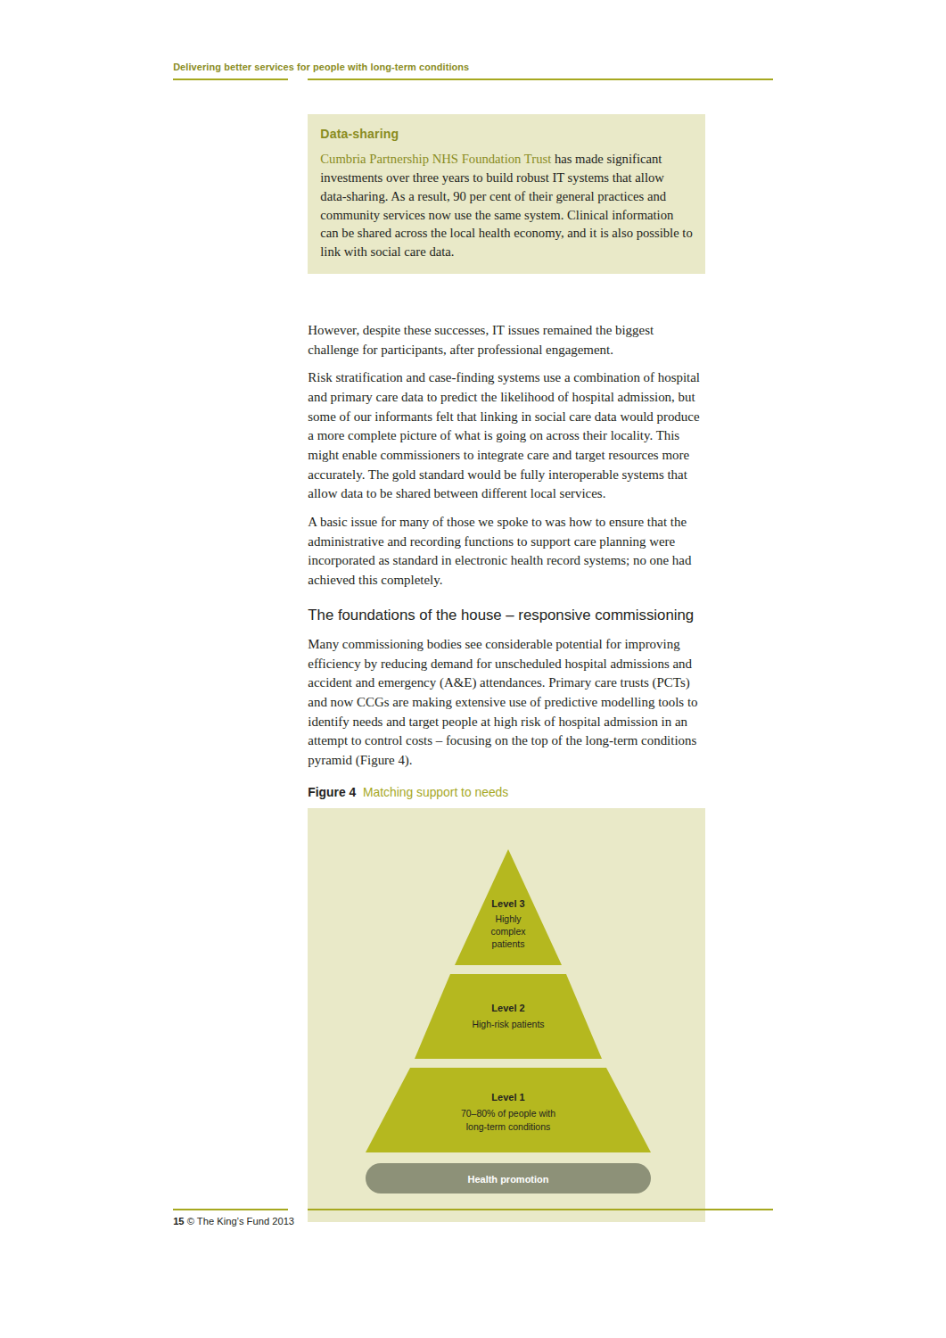Delivering better services for people with long-term conditions
Data-sharing
Cumbria Partnership NHS Foundation Trust has made significant investments over three years to build robust IT systems that allow data-sharing. As a result, 90 per cent of their general practices and community services now use the same system. Clinical information can be shared across the local health economy, and it is also possible to link with social care data.
However, despite these successes, IT issues remained the biggest challenge for participants, after professional engagement.
Risk stratification and case-finding systems use a combination of hospital and primary care data to predict the likelihood of hospital admission, but some of our informants felt that linking in social care data would produce a more complete picture of what is going on across their locality. This might enable commissioners to integrate care and target resources more accurately. The gold standard would be fully interoperable systems that allow data to be shared between different local services.
A basic issue for many of those we spoke to was how to ensure that the administrative and recording functions to support care planning were incorporated as standard in electronic health record systems; no one had achieved this completely.
The foundations of the house – responsive commissioning
Many commissioning bodies see considerable potential for improving efficiency by reducing demand for unscheduled hospital admissions and accident and emergency (A&E) attendances. Primary care trusts (PCTs) and now CCGs are making extensive use of predictive modelling tools to identify needs and target people at high risk of hospital admission in an attempt to control costs – focusing on the top of the long-term conditions pyramid (Figure 4).
Figure 4 Matching support to needs
Level 3 Highly complex patients Level 2 High-risk patients Level 1 70–80% of people with long-term conditions Health promotion
15 © The King’s Fund 2013